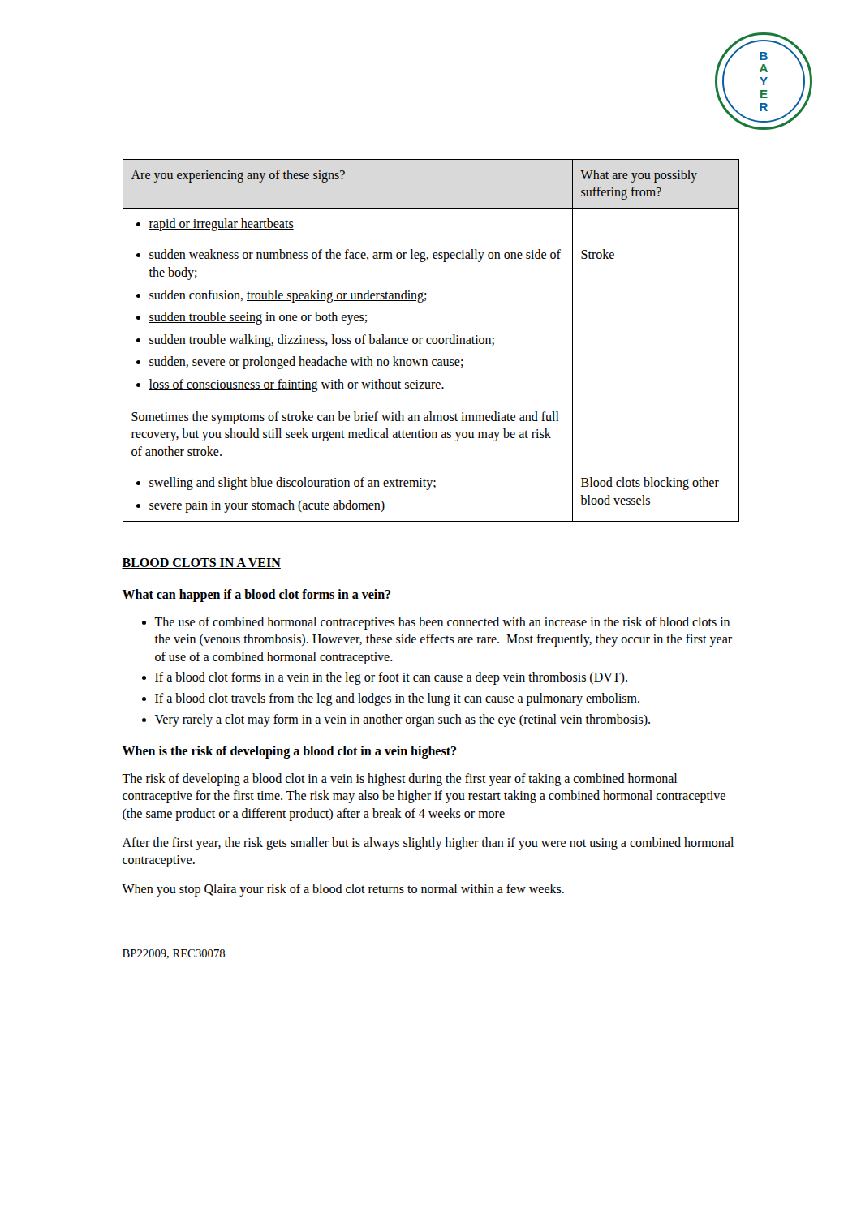BAYER
| Are you experiencing any of these signs? | What are you possibly suffering from? |
| --- | --- |
| rapid or irregular heartbeats | |
| sudden weakness or numbness of the face, arm or leg, especially on one side of the body; sudden confusion, trouble speaking or understanding ; sudden trouble seeing in one or both eyes; sudden trouble walking, dizziness, loss of balance or coordination; sudden, severe or prolonged headache with no known cause; loss of consciousness or fainting with or without seizure. Sometimes the symptoms of stroke can be brief with an almost immediate and full recovery, but you should still seek urgent medical attention as you may be at risk of another stroke. | Stroke |
| swelling and slight blue discolouration of an extremity; severe pain in your stomach (acute abdomen) | Blood clots blocking other blood vessels |
BLOOD CLOTS IN A VEIN
What can happen if a blood clot forms in a vein?
The use of combined hormonal contraceptives has been connected with an increase in the risk of blood clots in the vein (venous thrombosis). However, these side effects are rare. Most frequently, they occur in the first year of use of a combined hormonal contraceptive.
If a blood clot forms in a vein in the leg or foot it can cause a deep vein thrombosis (DVT).
If a blood clot travels from the leg and lodges in the lung it can cause a pulmonary embolism.
Very rarely a clot may form in a vein in another organ such as the eye (retinal vein thrombosis).
When is the risk of developing a blood clot in a vein highest?
The risk of developing a blood clot in a vein is highest during the first year of taking a combined hormonal contraceptive for the first time. The risk may also be higher if you restart taking a combined hormonal contraceptive (the same product or a different product) after a break of 4 weeks or more
After the first year, the risk gets smaller but is always slightly higher than if you were not using a combined hormonal contraceptive.
When you stop Qlaira your risk of a blood clot returns to normal within a few weeks.
BP22009, REC30078